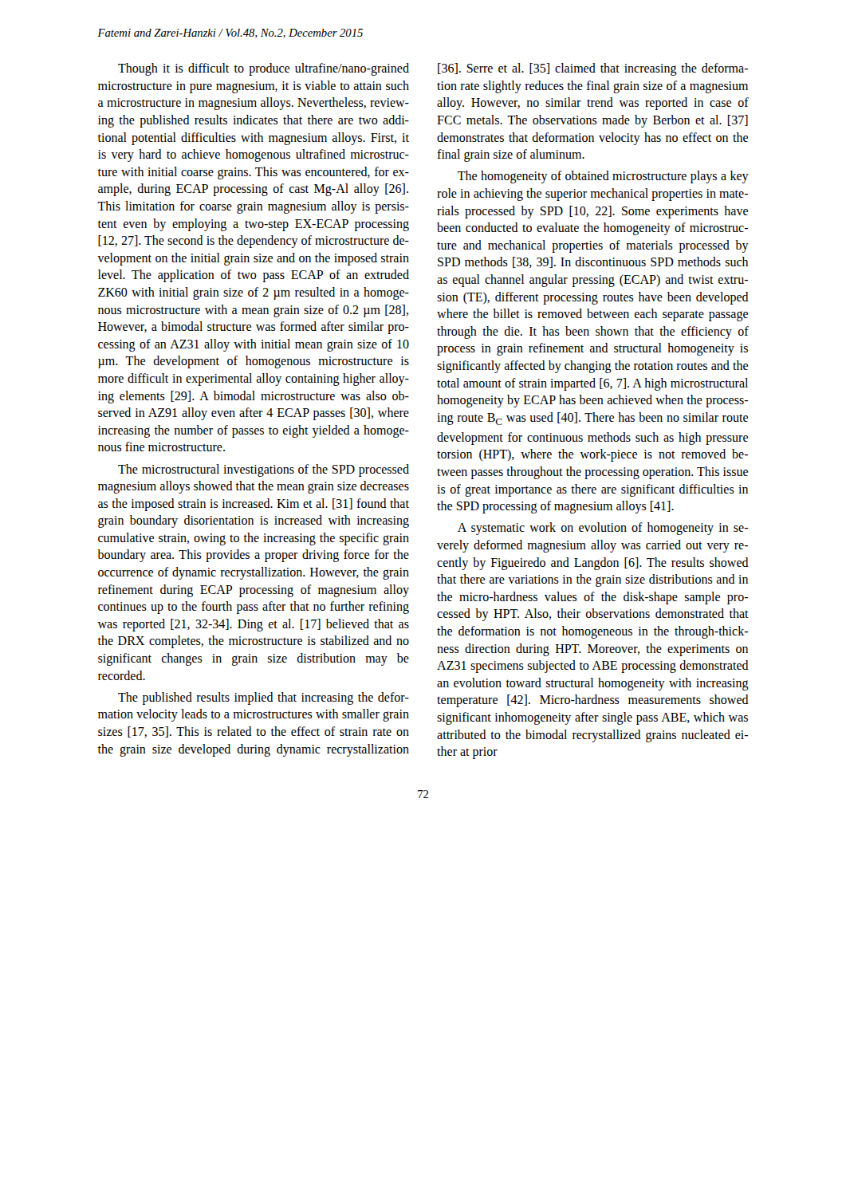Fatemi and Zarei-Hanzki / Vol.48, No.2, December 2015
Though it is difficult to produce ultrafine/nano-grained microstructure in pure magnesium, it is viable to attain such a microstructure in magnesium alloys. Nevertheless, reviewing the published results indicates that there are two additional potential difficulties with magnesium alloys. First, it is very hard to achieve homogenous ultrafined microstructure with initial coarse grains. This was encountered, for example, during ECAP processing of cast Mg-Al alloy [26]. This limitation for coarse grain magnesium alloy is persistent even by employing a two-step EX-ECAP processing [12, 27]. The second is the dependency of microstructure development on the initial grain size and on the imposed strain level. The application of two pass ECAP of an extruded ZK60 with initial grain size of 2 µm resulted in a homogenous microstructure with a mean grain size of 0.2 µm [28], However, a bimodal structure was formed after similar processing of an AZ31 alloy with initial mean grain size of 10 µm. The development of homogenous microstructure is more difficult in experimental alloy containing higher alloying elements [29]. A bimodal microstructure was also observed in AZ91 alloy even after 4 ECAP passes [30], where increasing the number of passes to eight yielded a homogenous fine microstructure.
The microstructural investigations of the SPD processed magnesium alloys showed that the mean grain size decreases as the imposed strain is increased. Kim et al. [31] found that grain boundary disorientation is increased with increasing cumulative strain, owing to the increasing the specific grain boundary area. This provides a proper driving force for the occurrence of dynamic recrystallization. However, the grain refinement during ECAP processing of magnesium alloy continues up to the fourth pass after that no further refining was reported [21, 32-34]. Ding et al. [17] believed that as the DRX completes, the microstructure is stabilized and no significant changes in grain size distribution may be recorded.
The published results implied that increasing the deformation velocity leads to a microstructures with smaller grain sizes [17, 35]. This is related to the effect of strain rate on the grain size developed during dynamic recrystallization [36]. Serre et al. [35] claimed that increasing the deformation rate slightly reduces the final grain size of a magnesium alloy. However, no similar trend was reported in case of FCC metals. The observations made by Berbon et al. [37] demonstrates that deformation velocity has no effect on the final grain size of aluminum.
The homogeneity of obtained microstructure plays a key role in achieving the superior mechanical properties in materials processed by SPD [10, 22]. Some experiments have been conducted to evaluate the homogeneity of microstructure and mechanical properties of materials processed by SPD methods [38, 39]. In discontinuous SPD methods such as equal channel angular pressing (ECAP) and twist extrusion (TE), different processing routes have been developed where the billet is removed between each separate passage through the die. It has been shown that the efficiency of process in grain refinement and structural homogeneity is significantly affected by changing the rotation routes and the total amount of strain imparted [6, 7]. A high microstructural homogeneity by ECAP has been achieved when the processing route BC was used [40]. There has been no similar route development for continuous methods such as high pressure torsion (HPT), where the work-piece is not removed between passes throughout the processing operation. This issue is of great importance as there are significant difficulties in the SPD processing of magnesium alloys [41].
A systematic work on evolution of homogeneity in severely deformed magnesium alloy was carried out very recently by Figueiredo and Langdon [6]. The results showed that there are variations in the grain size distributions and in the micro-hardness values of the disk-shape sample processed by HPT. Also, their observations demonstrated that the deformation is not homogeneous in the through-thickness direction during HPT. Moreover, the experiments on AZ31 specimens subjected to ABE processing demonstrated an evolution toward structural homogeneity with increasing temperature [42]. Micro-hardness measurements showed significant inhomogeneity after single pass ABE, which was attributed to the bimodal recrystallized grains nucleated either at prior
72